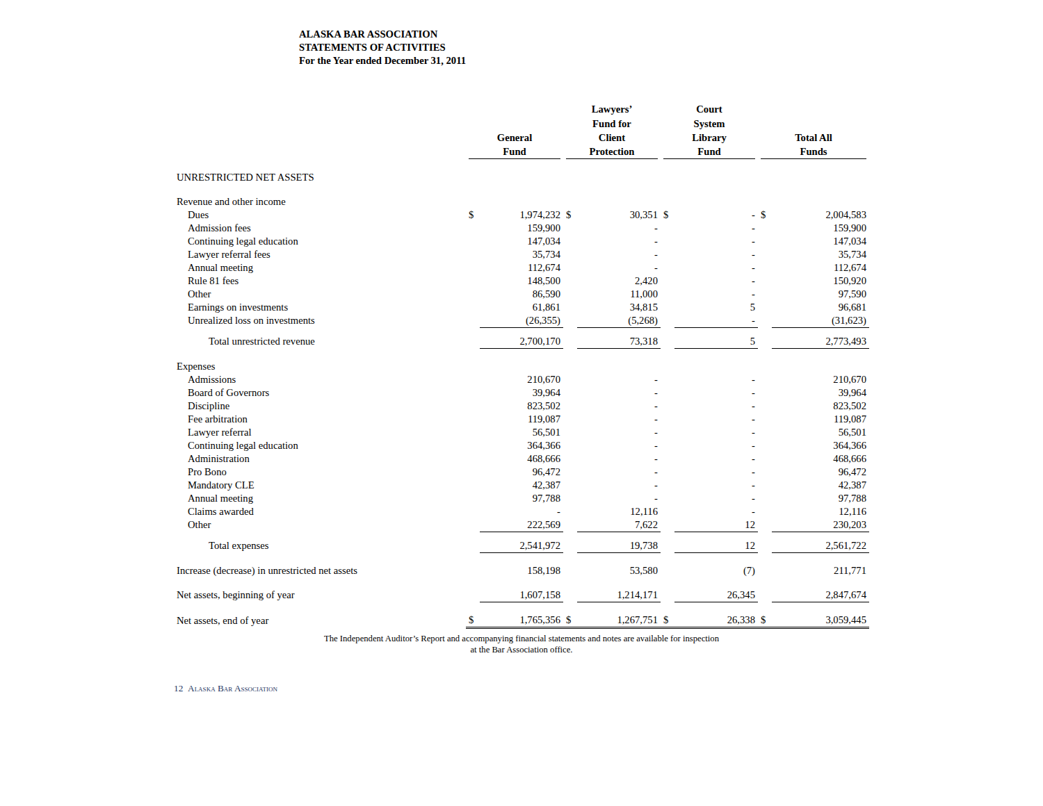ALASKA BAR ASSOCIATION
STATEMENTS OF ACTIVITIES
For the Year ended December 31, 2011
| | | Lawyers’ | Court | |
| | | Fund for | System | |
| | General | Client | Library | Total All |
| | Fund | Protection | Fund | Funds |
| UNRESTRICTED NET ASSETS | |
| Revenue and other income | |
| Dues | $ | 1,974,232 | $ | 30,351 | $ | - | $ | 2,004,583 |
| Admission fees | | 159,900 | | - | | - | | 159,900 |
| Continuing legal education | | 147,034 | | - | | - | | 147,034 |
| Lawyer referral fees | | 35,734 | | - | | - | | 35,734 |
| Annual meeting | | 112,674 | | - | | - | | 112,674 |
| Rule 81 fees | | 148,500 | | 2,420 | | - | | 150,920 |
| Other | | 86,590 | | 11,000 | | - | | 97,590 |
| Earnings on investments | | 61,861 | | 34,815 | | 5 | | 96,681 |
| Unrealized loss on investments | | (26,355) | | (5,268) | | - | | (31,623) |
| Total unrestricted revenue | | 2,700,170 | | 73,318 | | 5 | | 2,773,493 |
| Expenses | |
| Admissions | | 210,670 | | - | | - | | 210,670 |
| Board of Governors | | 39,964 | | - | | - | | 39,964 |
| Discipline | | 823,502 | | - | | - | | 823,502 |
| Fee arbitration | | 119,087 | | - | | - | | 119,087 |
| Lawyer referral | | 56,501 | | - | | - | | 56,501 |
| Continuing legal education | | 364,366 | | - | | - | | 364,366 |
| Administration | | 468,666 | | - | | - | | 468,666 |
| Pro Bono | | 96,472 | | - | | - | | 96,472 |
| Mandatory CLE | | 42,387 | | - | | - | | 42,387 |
| Annual meeting | | 97,788 | | - | | - | | 97,788 |
| Claims awarded | | - | | 12,116 | | - | | 12,116 |
| Other | | 222,569 | | 7,622 | | 12 | | 230,203 |
| Total expenses | | 2,541,972 | | 19,738 | | 12 | | 2,561,722 |
| Increase (decrease) in unrestricted net assets | | 158,198 | | 53,580 | | (7) | | 211,771 |
| Net assets, beginning of year | | 1,607,158 | | 1,214,171 | | 26,345 | | 2,847,674 |
| Net assets, end of year | $ | 1,765,356 | $ | 1,267,751 | $ | 26,338 | $ | 3,059,445 |
The Independent Auditor’s Report and accompanying financial statements and notes are available for inspection
at the Bar Association office.
12 Alaska Bar Association